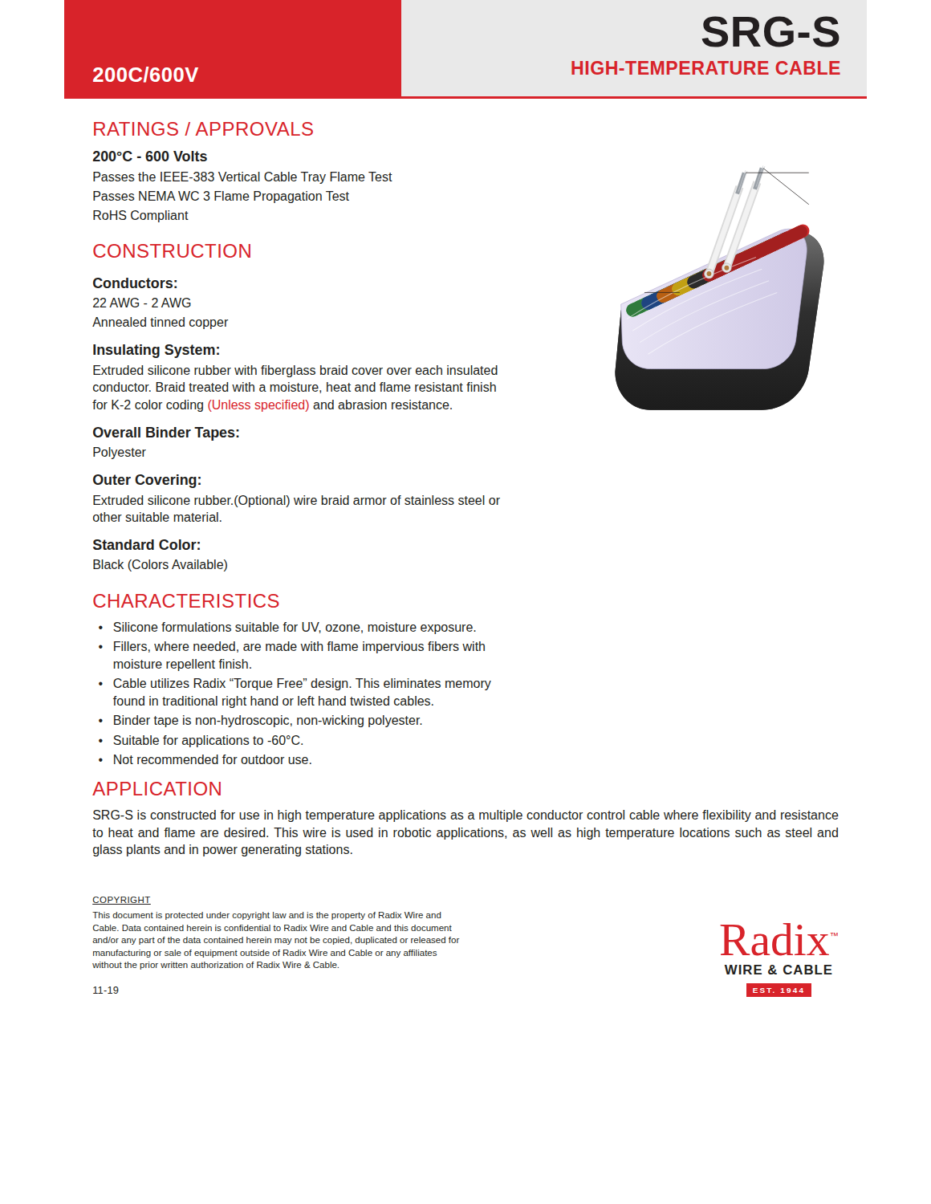200C/600V
SRG-S
HIGH-TEMPERATURE CABLE
Ratings / Approvals
200°C - 600 Volts
Passes the IEEE-383 Vertical Cable Tray Flame Test
Passes NEMA WC 3 Flame Propagation Test
RoHS Compliant
Construction
Conductors:
22 AWG - 2 AWG
Annealed tinned copper
Insulating System:
Extruded silicone rubber with fiberglass braid cover over each insulated conductor. Braid treated with a moisture, heat and flame resistant finish for K-2 color coding (Unless specified) and abrasion resistance.
Overall Binder Tapes:
Polyester
Outer Covering:
Extruded silicone rubber.(Optional) wire braid armor of stainless steel or other suitable material.
Standard Color:
Black (Colors Available)
Characteristics
Silicone formulations suitable for UV, ozone, moisture exposure.
Fillers, where needed, are made with flame impervious fibers with moisture repellent finish.
Cable utilizes Radix “Torque Free” design. This eliminates memory found in traditional right hand or left hand twisted cables.
Binder tape is non-hydroscopic, non-wicking polyester.
Suitable for applications to -60°C.
Not recommended for outdoor use.
Cut-away illustration of SRG-S high-temperature cable Cable cross-section showing tinned copper conductors, silicone rubber insulation, fiberglass braid, polyester binder tape and a silicone rubber outer jacket.
Tinned Copper
Conductor material
Silicone Rubber Insulation
Primary insulation
Fiberglass Braid
Braid over each insulated conductor
Polyester Binder Tape
Overall binder
Silicone Rubber
Outer covering
Application
SRG-S is constructed for use in high temperature applications as a multiple conductor control cable where flexibility and resistance to heat and flame are desired. This wire is used in robotic applications, as well as high temperature locations such as steel and glass plants and in power generating stations.
COPYRIGHT This document is protected under copyright law and is the property of Radix Wire and Cable. Data contained herein is confidential to Radix Wire and Cable and this document and/or any part of the data contained herein may not be copied, duplicated or released for manufacturing or sale of equipment outside of Radix Wire and Cable or any affiliates without the prior written authorization of Radix Wire & Cable.
11-19
Radix™
WIRE & CABLE
EST. 1944